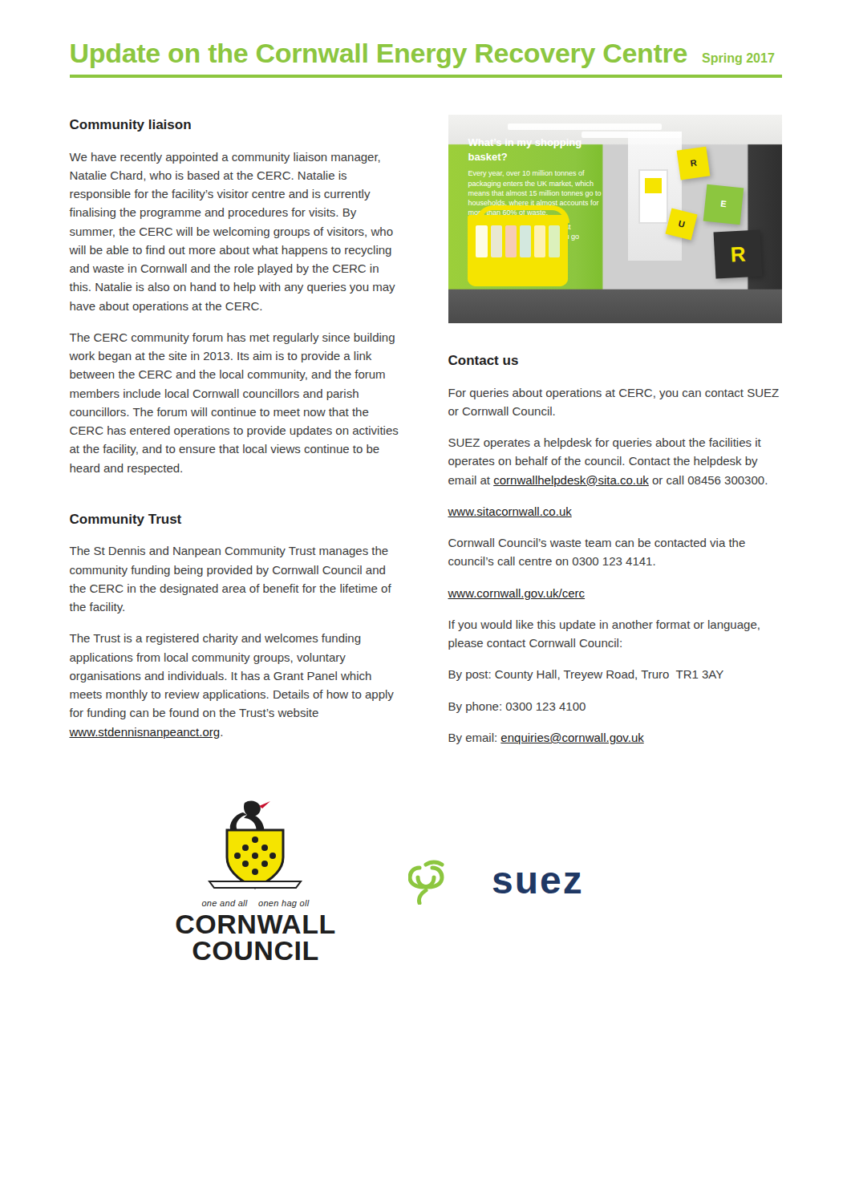Update on the Cornwall Energy Recovery Centre Spring 2017
Community liaison
We have recently appointed a community liaison manager, Natalie Chard, who is based at the CERC. Natalie is responsible for the facility’s visitor centre and is currently finalising the programme and procedures for visits. By summer, the CERC will be welcoming groups of visitors, who will be able to find out more about what happens to recycling and waste in Cornwall and the role played by the CERC in this. Natalie is also on hand to help with any queries you may have about operations at the CERC.
The CERC community forum has met regularly since building work began at the site in 2013. Its aim is to provide a link between the CERC and the local community, and the forum members include local Cornwall councillors and parish councillors. The forum will continue to meet now that the CERC has entered operations to provide updates on activities at the facility, and to ensure that local views continue to be heard and respected.
Community Trust
The St Dennis and Nanpean Community Trust manages the community funding being provided by Cornwall Council and the CERC in the designated area of benefit for the lifetime of the facility.
The Trust is a registered charity and welcomes funding applications from local community groups, voluntary organisations and individuals. It has a Grant Panel which meets monthly to review applications. Details of how to apply for funding can be found on the Trust’s website www.stdennisnanpeanct.org.
What’s in my shopping basket?
Every year, over 10 million tonnes of packaging enters the UK market, which means that almost 15 million tonnes go to households, where it almost accounts for more than 60% of waste.
See how you can make the best environmental choice when you go shopping.
R
E
U
R
Contact us
For queries about operations at CERC, you can contact SUEZ or Cornwall Council.
SUEZ operates a helpdesk for queries about the facilities it operates on behalf of the council. Contact the helpdesk by email at cornwallhelpdesk@sita.co.uk or call 08456 300300.
www.sitacornwall.co.uk
Cornwall Council’s waste team can be contacted via the council’s call centre on 0300 123 4141.
www.cornwall.gov.uk/cerc
If you would like this update in another format or language, please contact Cornwall Council:
By post: County Hall, Treyew Road, Truro TR1 3AY
By phone: 0300 123 4100
By email: enquiries@cornwall.gov.uk
one and all onen hag oll
CORNWALL COUNCIL
suez